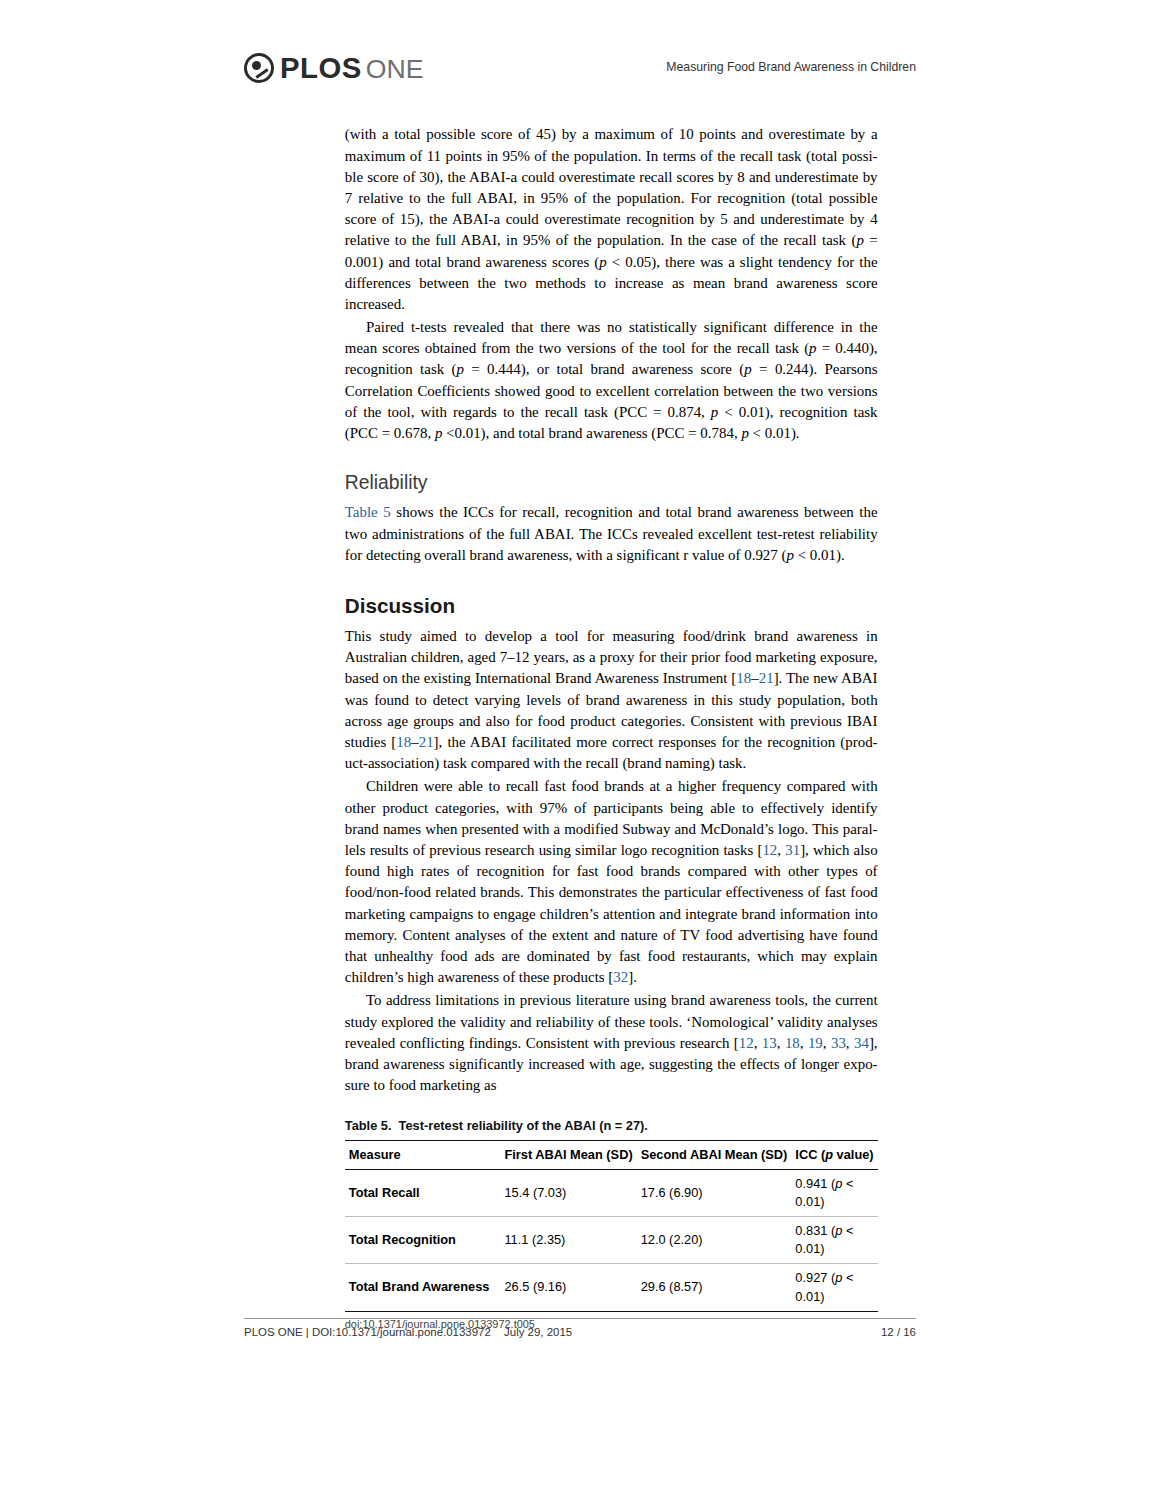PLOS ONE
Measuring Food Brand Awareness in Children
(with a total possible score of 45) by a maximum of 10 points and overestimate by a maximum of 11 points in 95% of the population. In terms of the recall task (total possible score of 30), the ABAI-a could overestimate recall scores by 8 and underestimate by 7 relative to the full ABAI, in 95% of the population. For recognition (total possible score of 15), the ABAI-a could overestimate recognition by 5 and underestimate by 4 relative to the full ABAI, in 95% of the population. In the case of the recall task (p = 0.001) and total brand awareness scores (p < 0.05), there was a slight tendency for the differences between the two methods to increase as mean brand awareness score increased.
Paired t-tests revealed that there was no statistically significant difference in the mean scores obtained from the two versions of the tool for the recall task (p = 0.440), recognition task (p = 0.444), or total brand awareness score (p = 0.244). Pearsons Correlation Coefficients showed good to excellent correlation between the two versions of the tool, with regards to the recall task (PCC = 0.874, p < 0.01), recognition task (PCC = 0.678, p <0.01), and total brand awareness (PCC = 0.784, p < 0.01).
Reliability
Table 5 shows the ICCs for recall, recognition and total brand awareness between the two administrations of the full ABAI. The ICCs revealed excellent test-retest reliability for detecting overall brand awareness, with a significant r value of 0.927 (p < 0.01).
Discussion
This study aimed to develop a tool for measuring food/drink brand awareness in Australian children, aged 7–12 years, as a proxy for their prior food marketing exposure, based on the existing International Brand Awareness Instrument [18–21]. The new ABAI was found to detect varying levels of brand awareness in this study population, both across age groups and also for food product categories. Consistent with previous IBAI studies [18–21], the ABAI facilitated more correct responses for the recognition (product-association) task compared with the recall (brand naming) task.
Children were able to recall fast food brands at a higher frequency compared with other product categories, with 97% of participants being able to effectively identify brand names when presented with a modified Subway and McDonald’s logo. This parallels results of previous research using similar logo recognition tasks [12, 31], which also found high rates of recognition for fast food brands compared with other types of food/non-food related brands. This demonstrates the particular effectiveness of fast food marketing campaigns to engage children’s attention and integrate brand information into memory. Content analyses of the extent and nature of TV food advertising have found that unhealthy food ads are dominated by fast food restaurants, which may explain children’s high awareness of these products [32].
To address limitations in previous literature using brand awareness tools, the current study explored the validity and reliability of these tools. ‘Nomological’ validity analyses revealed conflicting findings. Consistent with previous research [12, 13, 18, 19, 33, 34], brand awareness significantly increased with age, suggesting the effects of longer exposure to food marketing as
Table 5. Test-retest reliability of the ABAI (n = 27).
| Measure | First ABAI Mean (SD) | Second ABAI Mean (SD) | ICC ( p value) |
| --- | --- | --- | --- |
| Total Recall | 15.4 (7.03) | 17.6 (6.90) | 0.941 ( p < 0.01) |
| Total Recognition | 11.1 (2.35) | 12.0 (2.20) | 0.831 ( p < 0.01) |
| Total Brand Awareness | 26.5 (9.16) | 29.6 (8.57) | 0.927 ( p < 0.01) |
doi:10.1371/journal.pone.0133972.t005
PLOS ONE | DOI:10.1371/journal.pone.0133972 July 29, 2015
12 / 16